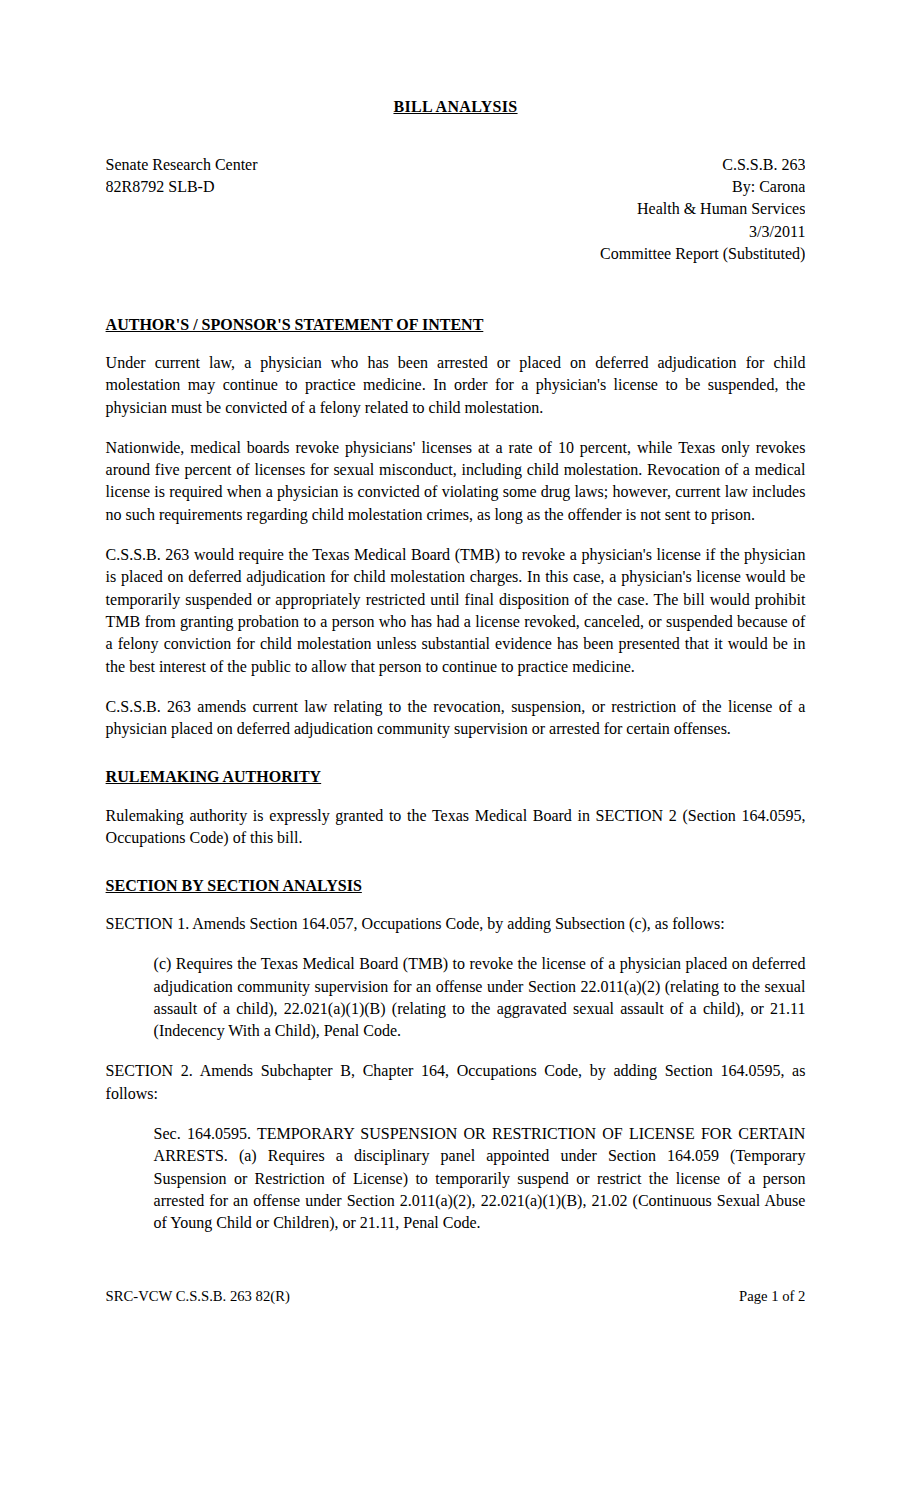BILL ANALYSIS
Senate Research Center
82R8792 SLB-D
C.S.S.B. 263
By: Carona
Health & Human Services
3/3/2011
Committee Report (Substituted)
AUTHOR'S / SPONSOR'S STATEMENT OF INTENT
Under current law, a physician who has been arrested or placed on deferred adjudication for child molestation may continue to practice medicine. In order for a physician's license to be suspended, the physician must be convicted of a felony related to child molestation.
Nationwide, medical boards revoke physicians' licenses at a rate of 10 percent, while Texas only revokes around five percent of licenses for sexual misconduct, including child molestation. Revocation of a medical license is required when a physician is convicted of violating some drug laws; however, current law includes no such requirements regarding child molestation crimes, as long as the offender is not sent to prison.
C.S.S.B. 263 would require the Texas Medical Board (TMB) to revoke a physician's license if the physician is placed on deferred adjudication for child molestation charges. In this case, a physician's license would be temporarily suspended or appropriately restricted until final disposition of the case. The bill would prohibit TMB from granting probation to a person who has had a license revoked, canceled, or suspended because of a felony conviction for child molestation unless substantial evidence has been presented that it would be in the best interest of the public to allow that person to continue to practice medicine.
C.S.S.B. 263 amends current law relating to the revocation, suspension, or restriction of the license of a physician placed on deferred adjudication community supervision or arrested for certain offenses.
RULEMAKING AUTHORITY
Rulemaking authority is expressly granted to the Texas Medical Board in SECTION 2 (Section 164.0595, Occupations Code) of this bill.
SECTION BY SECTION ANALYSIS
SECTION 1. Amends Section 164.057, Occupations Code, by adding Subsection (c), as follows:
(c) Requires the Texas Medical Board (TMB) to revoke the license of a physician placed on deferred adjudication community supervision for an offense under Section 22.011(a)(2) (relating to the sexual assault of a child), 22.021(a)(1)(B) (relating to the aggravated sexual assault of a child), or 21.11 (Indecency With a Child), Penal Code.
SECTION 2. Amends Subchapter B, Chapter 164, Occupations Code, by adding Section 164.0595, as follows:
Sec. 164.0595. TEMPORARY SUSPENSION OR RESTRICTION OF LICENSE FOR CERTAIN ARRESTS. (a) Requires a disciplinary panel appointed under Section 164.059 (Temporary Suspension or Restriction of License) to temporarily suspend or restrict the license of a person arrested for an offense under Section 2.011(a)(2), 22.021(a)(1)(B), 21.02 (Continuous Sexual Abuse of Young Child or Children), or 21.11, Penal Code.
SRC-VCW C.S.S.B. 263 82(R)
Page 1 of 2